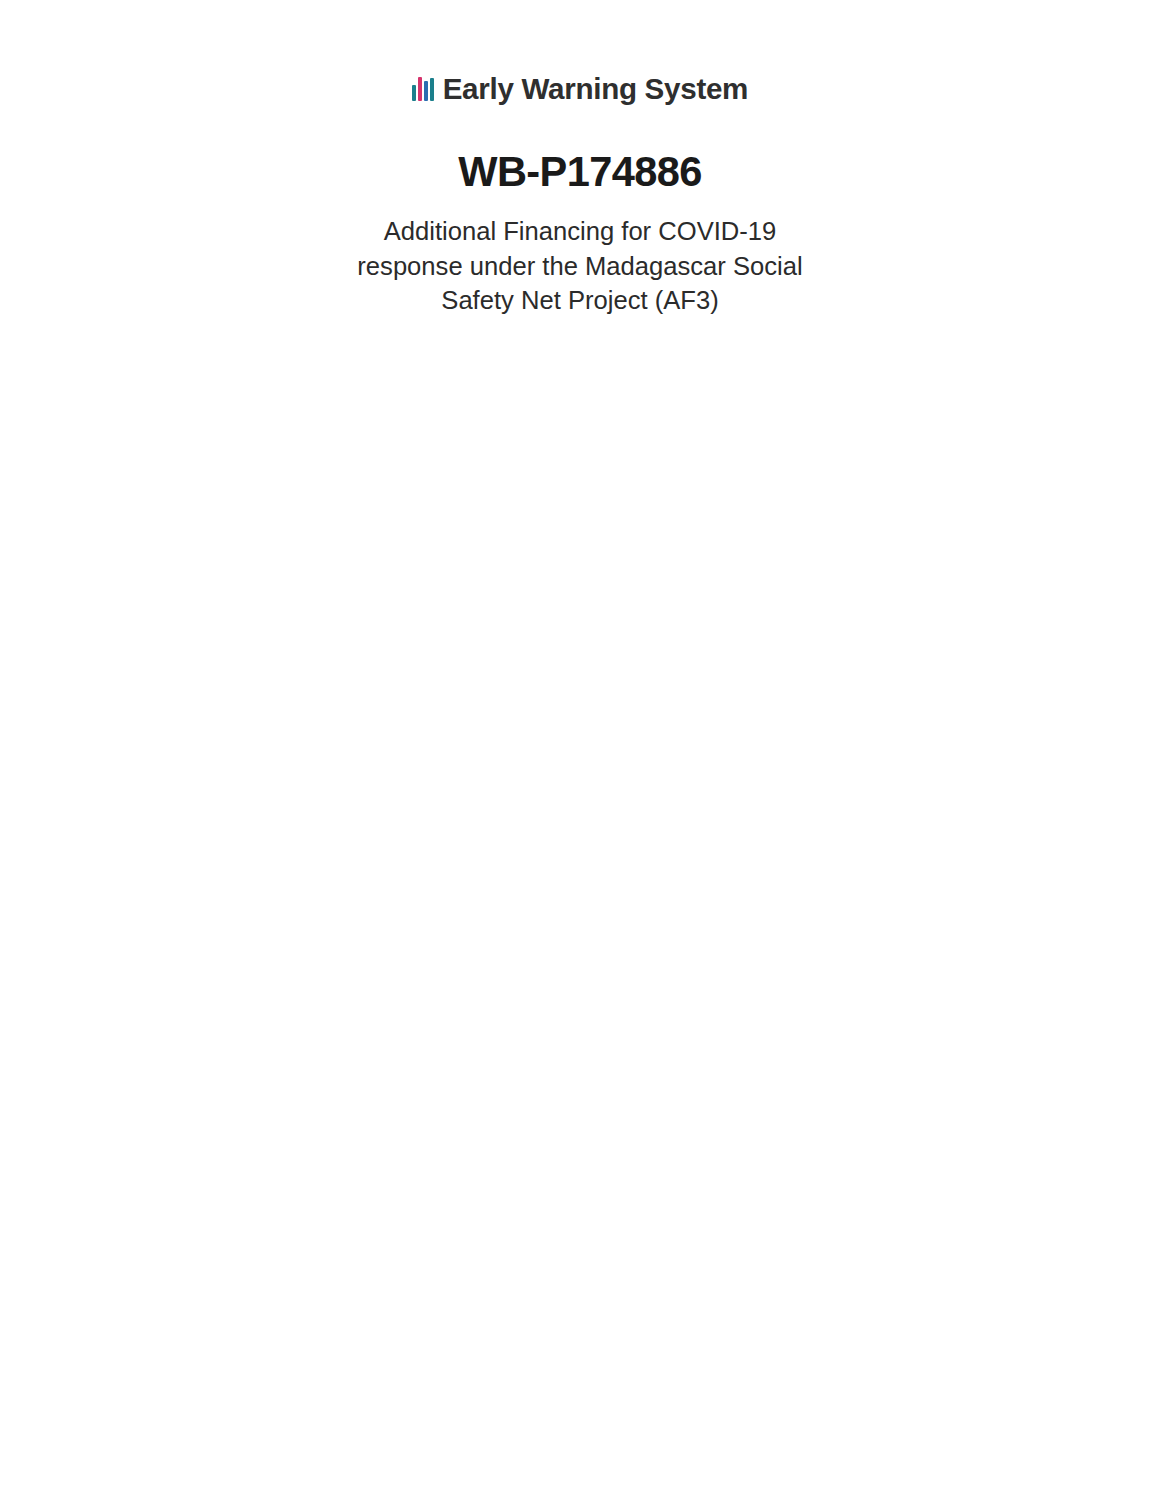Early Warning System
WB-P174886
Additional Financing for COVID-19 response under the Madagascar Social Safety Net Project (AF3)